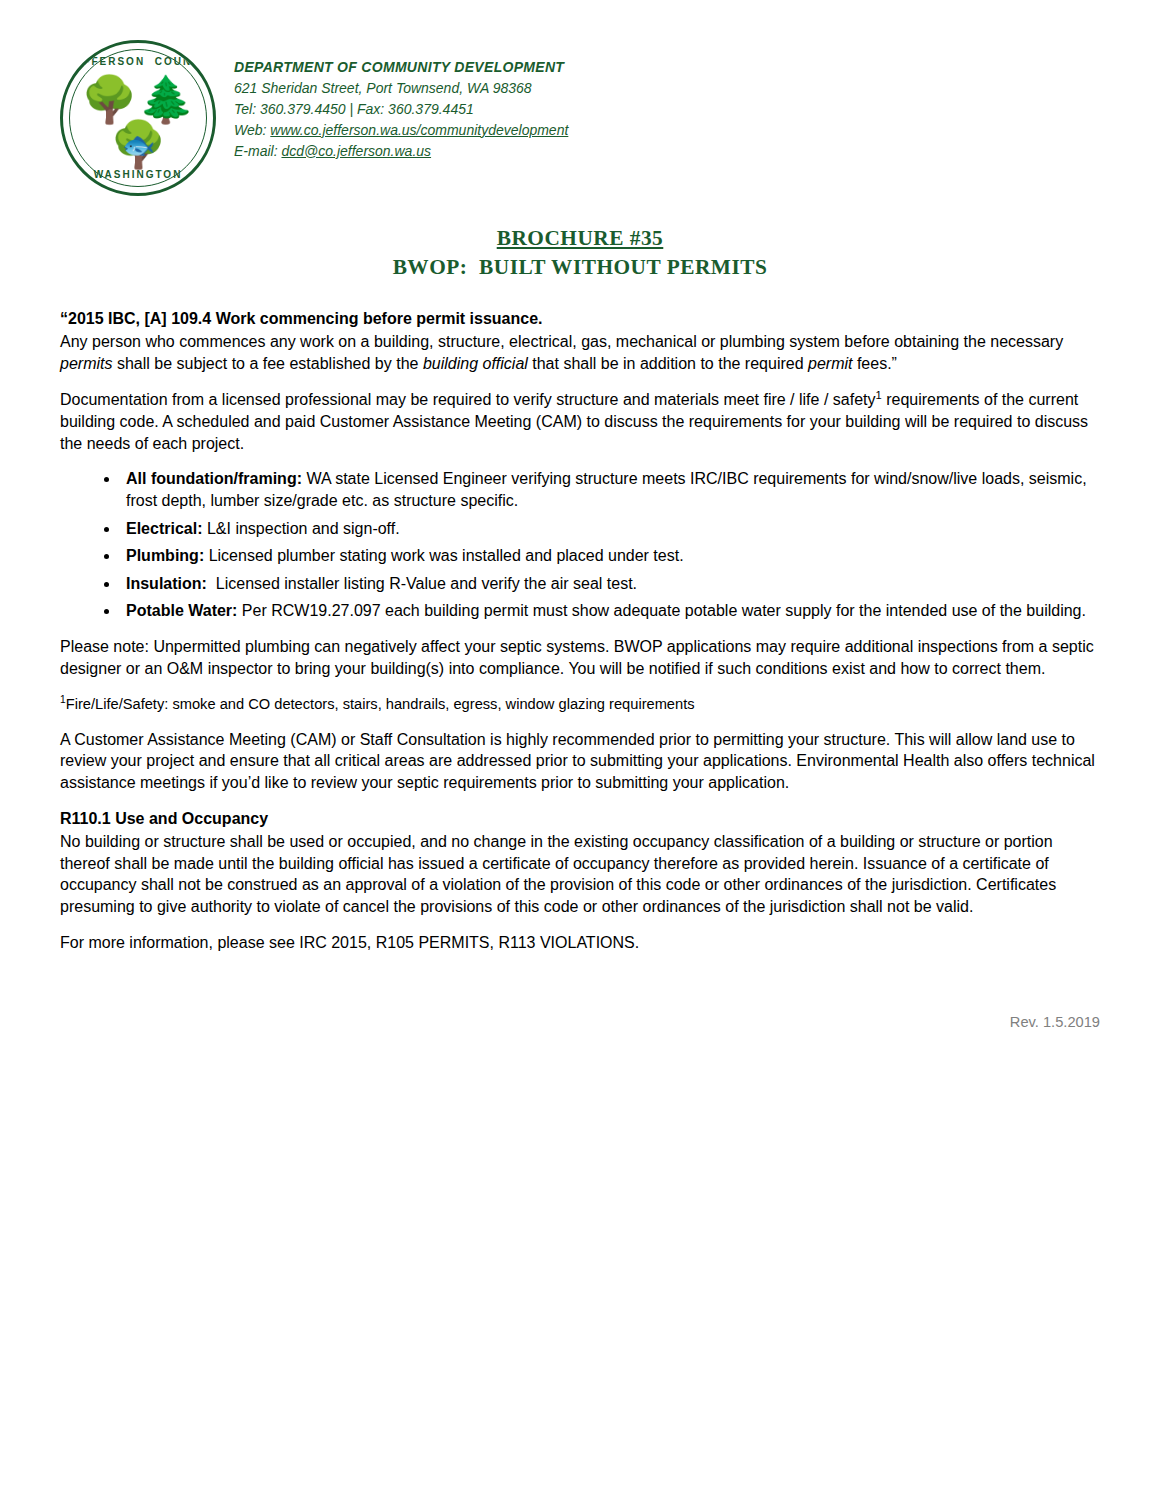JEFFERSON COUNTY
🌳🌲🌳
🐟
WASHINGTON
DEPARTMENT OF COMMUNITY DEVELOPMENT
621 Sheridan Street, Port Townsend, WA 98368
Tel: 360.379.4450 | Fax: 360.379.4451
Web: www.co.jefferson.wa.us/communitydevelopment
E-mail: dcd@co.jefferson.wa.us
BROCHURE #35 BWOP: BUILT WITHOUT PERMITS
“2015 IBC, [A] 109.4 Work commencing before permit issuance.
Any person who commences any work on a building, structure, electrical, gas, mechanical or plumbing system before obtaining the necessary permits shall be subject to a fee established by the building official that shall be in addition to the required permit fees.”
Documentation from a licensed professional may be required to verify structure and materials meet fire / life / safety1 requirements of the current building code. A scheduled and paid Customer Assistance Meeting (CAM) to discuss the requirements for your building will be required to discuss the needs of each project.
All foundation/framing: WA state Licensed Engineer verifying structure meets IRC/IBC requirements for wind/snow/live loads, seismic, frost depth, lumber size/grade etc. as structure specific.
Electrical: L&I inspection and sign-off.
Plumbing: Licensed plumber stating work was installed and placed under test.
Insulation: Licensed installer listing R-Value and verify the air seal test.
Potable Water: Per RCW19.27.097 each building permit must show adequate potable water supply for the intended use of the building.
Please note: Unpermitted plumbing can negatively affect your septic systems. BWOP applications may require additional inspections from a septic designer or an O&M inspector to bring your building(s) into compliance. You will be notified if such conditions exist and how to correct them.
1Fire/Life/Safety: smoke and CO detectors, stairs, handrails, egress, window glazing requirements
A Customer Assistance Meeting (CAM) or Staff Consultation is highly recommended prior to permitting your structure. This will allow land use to review your project and ensure that all critical areas are addressed prior to submitting your applications. Environmental Health also offers technical assistance meetings if you’d like to review your septic requirements prior to submitting your application.
R110.1 Use and Occupancy
No building or structure shall be used or occupied, and no change in the existing occupancy classification of a building or structure or portion thereof shall be made until the building official has issued a certificate of occupancy therefore as provided herein. Issuance of a certificate of occupancy shall not be construed as an approval of a violation of the provision of this code or other ordinances of the jurisdiction. Certificates presuming to give authority to violate of cancel the provisions of this code or other ordinances of the jurisdiction shall not be valid.
For more information, please see IRC 2015, R105 PERMITS, R113 VIOLATIONS.
Rev. 1.5.2019